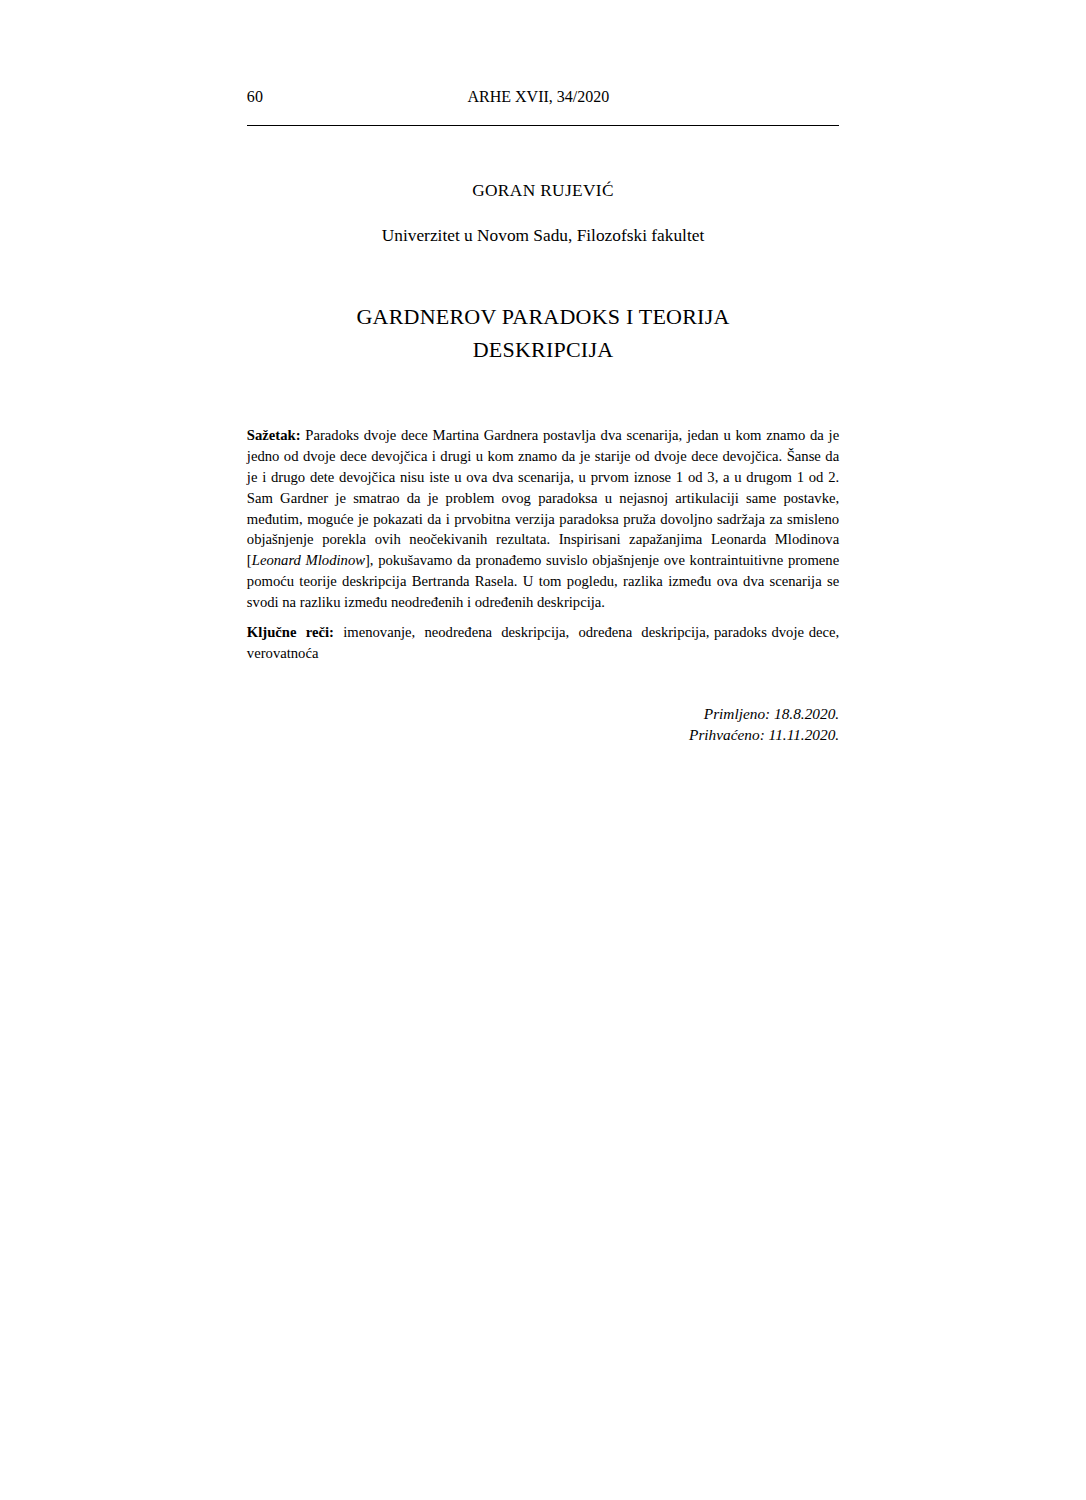60 ARHE XVII, 34/2020
GORAN RUJEVIĆ
Univerzitet u Novom Sadu, Filozofski fakultet
GARDNEROV PARADOKS I TEORIJA
DESKRIPCIJA
Sažetak: Paradoks dvoje dece Martina Gardnera postavlja dva scenarija, jedan u kom znamo da je jedno od dvoje dece devojčica i drugi u kom znamo da je starije od dvoje dece devojčica. Šanse da je i drugo dete devojčica nisu iste u ova dva scenarija, u prvom iznose 1 od 3, a u drugom 1 od 2. Sam Gardner je smatrao da je problem ovog paradoksa u nejasnoj artikulaciji same postavke, međutim, moguće je pokazati da i prvobitna verzija paradoksa pruža dovoljno sadržaja za smisleno objašnjenje porekla ovih neočekivanih rezultata. Inspirisani zapažanjima Leonarda Mlodinova [Leonard Mlodinow], pokušavamo da pronađemo suvislo objašnjenje ove kontraintuitivne promene pomoću teorije deskripcija Bertranda Rasela. U tom pogledu, razlika između ova dva scenarija se svodi na razliku između neodređenih i određenih deskripcija.
Ključne reči: imenovanje, neodređena deskripcija, određena deskripcija, paradoks dvoje dece, verovatnoća
Primljeno: 18.8.2020.
Prihvaćeno: 11.11.2020.